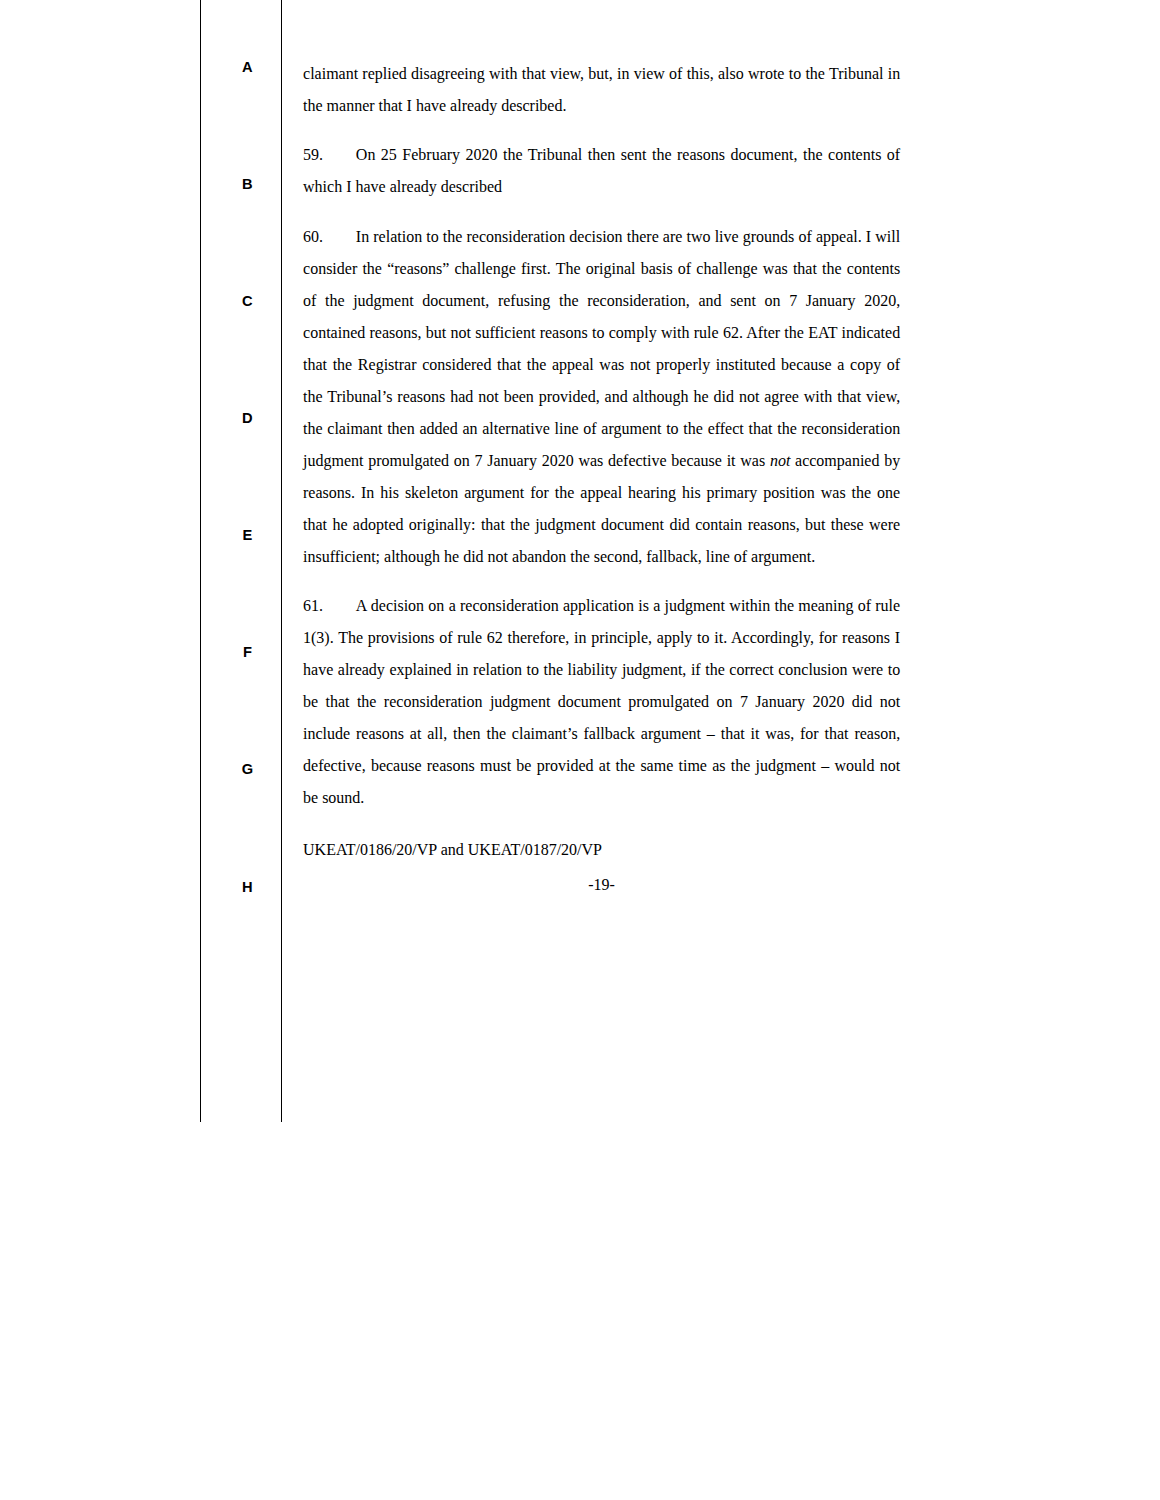A
B
C
D
E
F
G
H
claimant replied disagreeing with that view, but, in view of this, also wrote to the Tribunal in the manner that I have already described.
59. On 25 February 2020 the Tribunal then sent the reasons document, the contents of which I have already described
60. In relation to the reconsideration decision there are two live grounds of appeal. I will consider the “reasons” challenge first. The original basis of challenge was that the contents of the judgment document, refusing the reconsideration, and sent on 7 January 2020, contained reasons, but not sufficient reasons to comply with rule 62. After the EAT indicated that the Registrar considered that the appeal was not properly instituted because a copy of the Tribunal’s reasons had not been provided, and although he did not agree with that view, the claimant then added an alternative line of argument to the effect that the reconsideration judgment promulgated on 7 January 2020 was defective because it was not accompanied by reasons. In his skeleton argument for the appeal hearing his primary position was the one that he adopted originally: that the judgment document did contain reasons, but these were insufficient; although he did not abandon the second, fallback, line of argument.
61. A decision on a reconsideration application is a judgment within the meaning of rule 1(3). The provisions of rule 62 therefore, in principle, apply to it. Accordingly, for reasons I have already explained in relation to the liability judgment, if the correct conclusion were to be that the reconsideration judgment document promulgated on 7 January 2020 did not include reasons at all, then the claimant’s fallback argument – that it was, for that reason, defective, because reasons must be provided at the same time as the judgment – would not be sound.
UKEAT/0186/20/VP and UKEAT/0187/20/VP
-19-